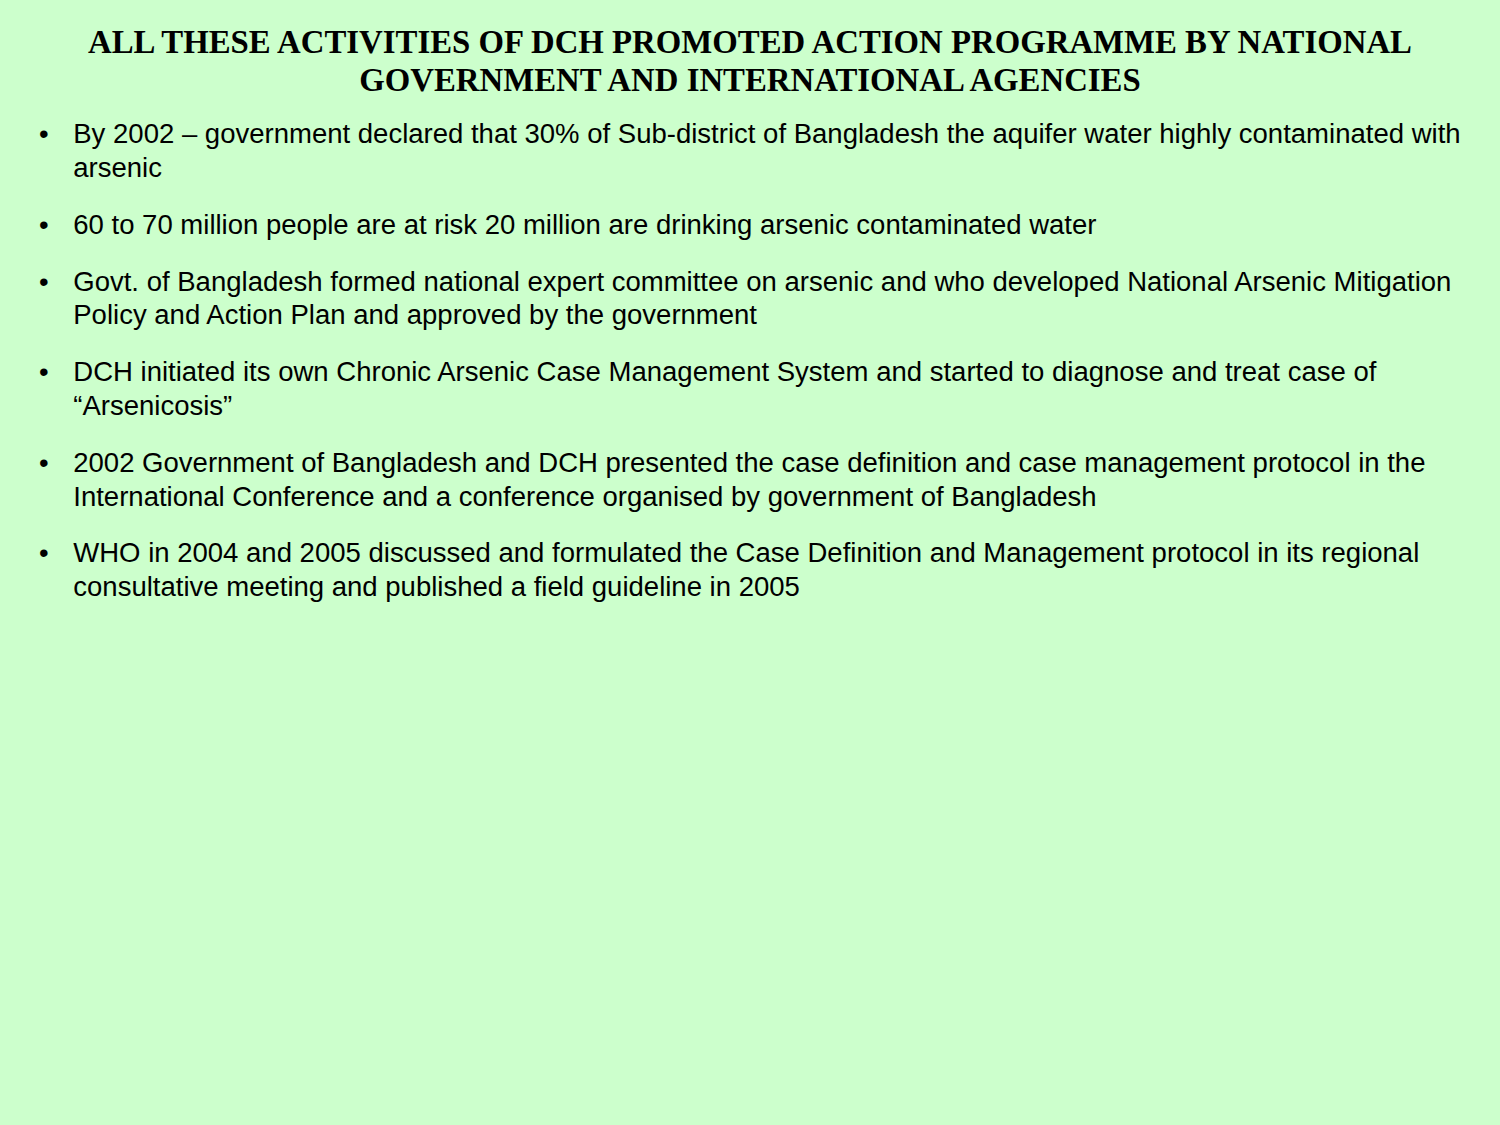ALL THESE ACTIVITIES OF DCH PROMOTED ACTION PROGRAMME BY NATIONAL GOVERNMENT AND INTERNATIONAL AGENCIES
By 2002 – government declared that 30% of Sub-district of Bangladesh the aquifer water highly contaminated with arsenic
60 to 70 million people are at risk 20 million are drinking arsenic contaminated water
Govt. of Bangladesh formed national expert committee on arsenic and who developed National Arsenic Mitigation Policy and Action Plan and approved by the government
DCH initiated its own Chronic Arsenic Case Management System and started to diagnose and treat case of “Arsenicosis”
2002 Government of Bangladesh and DCH presented the case definition and case management protocol in the International Conference and a conference organised by government of Bangladesh
WHO in 2004 and 2005 discussed and formulated the Case Definition and Management protocol in its regional consultative meeting and published a field guideline in 2005